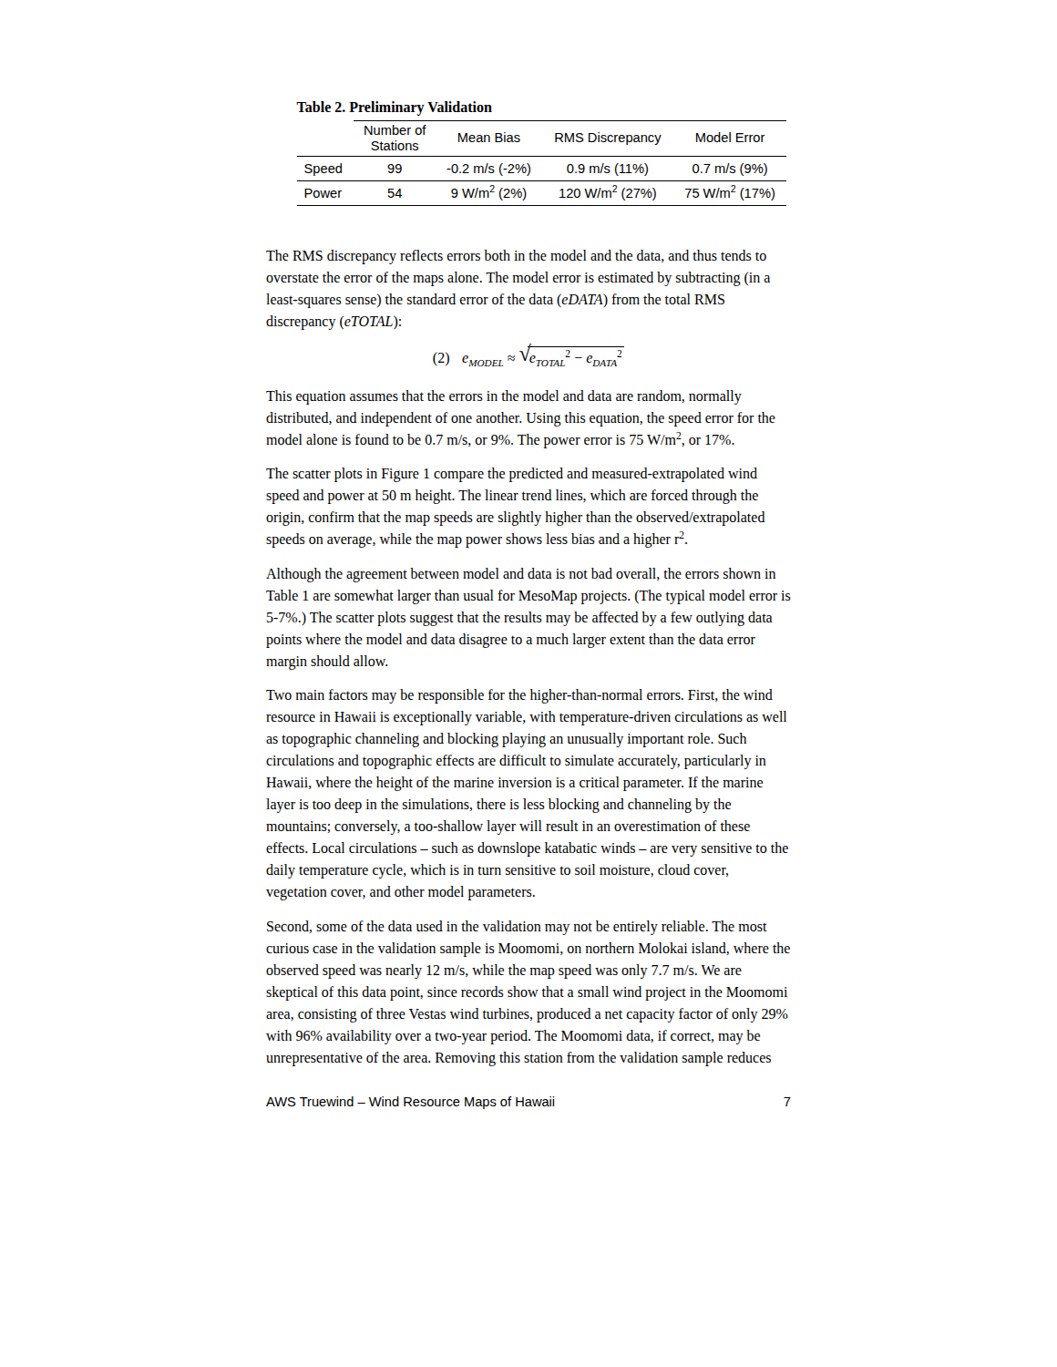Table 2. Preliminary Validation
| | Number of Stations | Mean Bias | RMS Discrepancy | Model Error |
| --- | --- | --- | --- | --- |
| Speed | 99 | -0.2 m/s (-2%) | 0.9 m/s (11%) | 0.7 m/s (9%) |
| Power | 54 | 9 W/m 2 (2%) | 120 W/m 2 (27%) | 75 W/m 2 (17%) |
The RMS discrepancy reflects errors both in the model and the data, and thus tends to overstate the error of the maps alone. The model error is estimated by subtracting (in a least-squares sense) the standard error of the data (eDATA) from the total RMS discrepancy (eTOTAL):
(2) eMODEL ≈ eTOTAL2 − eDATA2
This equation assumes that the errors in the model and data are random, normally distributed, and independent of one another. Using this equation, the speed error for the model alone is found to be 0.7 m/s, or 9%. The power error is 75 W/m2, or 17%.
The scatter plots in Figure 1 compare the predicted and measured-extrapolated wind speed and power at 50 m height. The linear trend lines, which are forced through the origin, confirm that the map speeds are slightly higher than the observed/extrapolated speeds on average, while the map power shows less bias and a higher r2.
Although the agreement between model and data is not bad overall, the errors shown in Table 1 are somewhat larger than usual for MesoMap projects. (The typical model error is 5-7%.) The scatter plots suggest that the results may be affected by a few outlying data points where the model and data disagree to a much larger extent than the data error margin should allow.
Two main factors may be responsible for the higher-than-normal errors. First, the wind resource in Hawaii is exceptionally variable, with temperature-driven circulations as well as topographic channeling and blocking playing an unusually important role. Such circulations and topographic effects are difficult to simulate accurately, particularly in Hawaii, where the height of the marine inversion is a critical parameter. If the marine layer is too deep in the simulations, there is less blocking and channeling by the mountains; conversely, a too-shallow layer will result in an overestimation of these effects. Local circulations – such as downslope katabatic winds – are very sensitive to the daily temperature cycle, which is in turn sensitive to soil moisture, cloud cover, vegetation cover, and other model parameters.
Second, some of the data used in the validation may not be entirely reliable. The most curious case in the validation sample is Moomomi, on northern Molokai island, where the observed speed was nearly 12 m/s, while the map speed was only 7.7 m/s. We are skeptical of this data point, since records show that a small wind project in the Moomomi area, consisting of three Vestas wind turbines, produced a net capacity factor of only 29% with 96% availability over a two-year period. The Moomomi data, if correct, may be unrepresentative of the area. Removing this station from the validation sample reduces
AWS Truewind – Wind Resource Maps of Hawaii 7